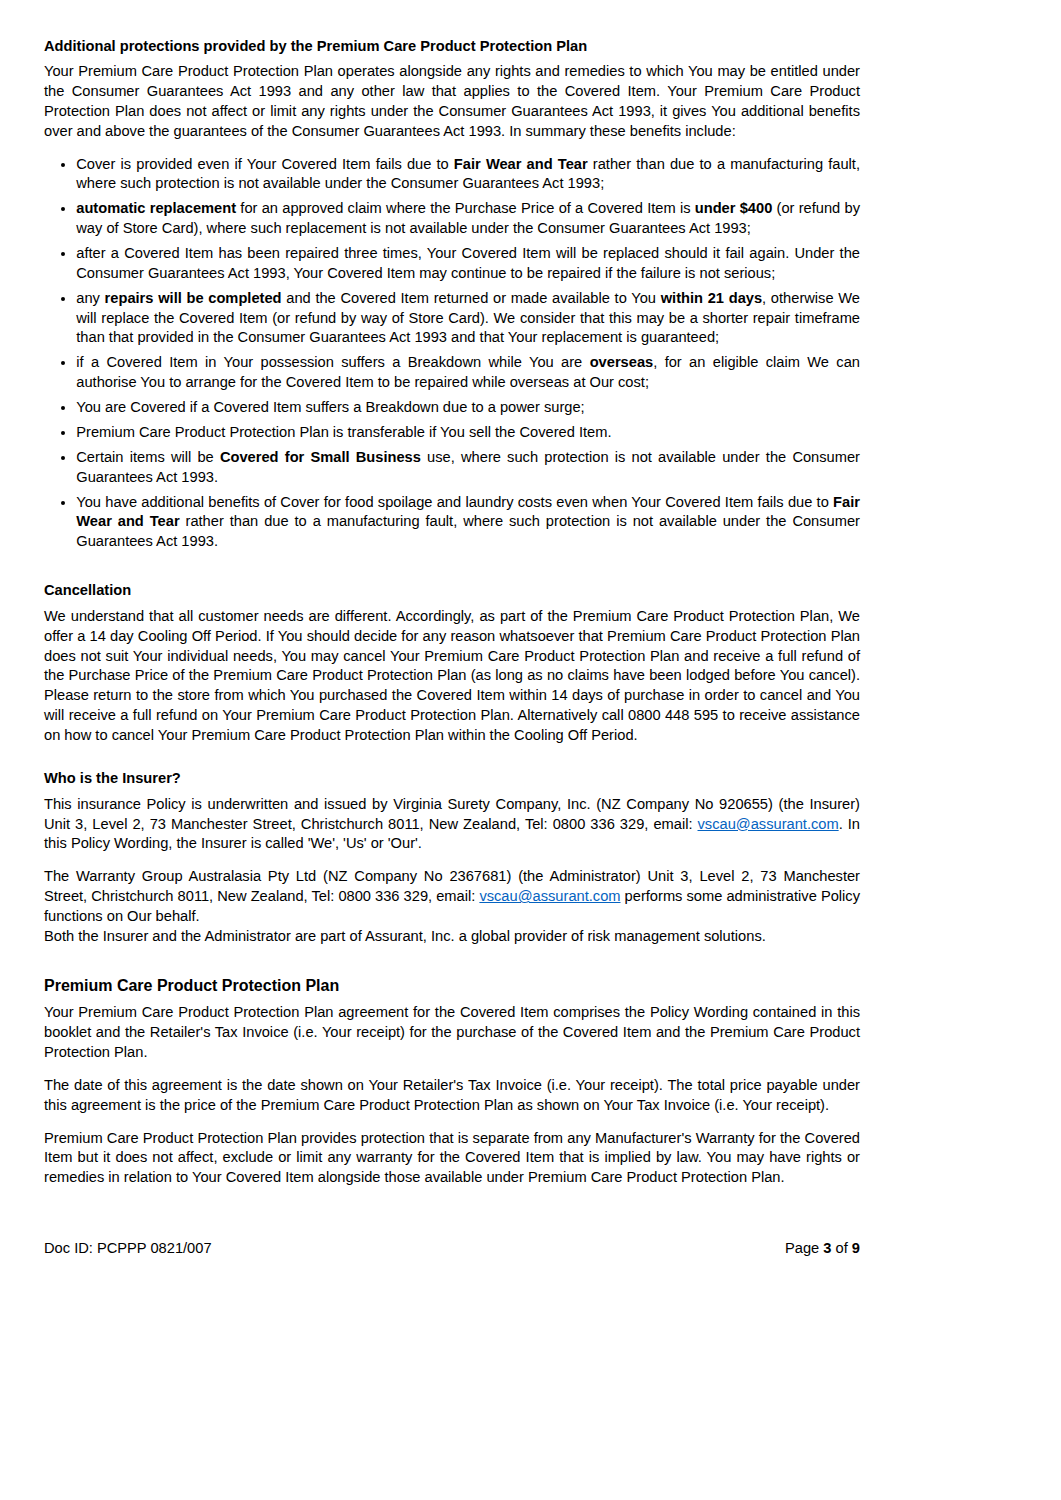Additional protections provided by the Premium Care Product Protection Plan
Your Premium Care Product Protection Plan operates alongside any rights and remedies to which You may be entitled under the Consumer Guarantees Act 1993 and any other law that applies to the Covered Item. Your Premium Care Product Protection Plan does not affect or limit any rights under the Consumer Guarantees Act 1993, it gives You additional benefits over and above the guarantees of the Consumer Guarantees Act 1993. In summary these benefits include:
Cover is provided even if Your Covered Item fails due to Fair Wear and Tear rather than due to a manufacturing fault, where such protection is not available under the Consumer Guarantees Act 1993;
automatic replacement for an approved claim where the Purchase Price of a Covered Item is under $400 (or refund by way of Store Card), where such replacement is not available under the Consumer Guarantees Act 1993;
after a Covered Item has been repaired three times, Your Covered Item will be replaced should it fail again. Under the Consumer Guarantees Act 1993, Your Covered Item may continue to be repaired if the failure is not serious;
any repairs will be completed and the Covered Item returned or made available to You within 21 days, otherwise We will replace the Covered Item (or refund by way of Store Card). We consider that this may be a shorter repair timeframe than that provided in the Consumer Guarantees Act 1993 and that Your replacement is guaranteed;
if a Covered Item in Your possession suffers a Breakdown while You are overseas, for an eligible claim We can authorise You to arrange for the Covered Item to be repaired while overseas at Our cost;
You are Covered if a Covered Item suffers a Breakdown due to a power surge;
Premium Care Product Protection Plan is transferable if You sell the Covered Item.
Certain items will be Covered for Small Business use, where such protection is not available under the Consumer Guarantees Act 1993.
You have additional benefits of Cover for food spoilage and laundry costs even when Your Covered Item fails due to Fair Wear and Tear rather than due to a manufacturing fault, where such protection is not available under the Consumer Guarantees Act 1993.
Cancellation
We understand that all customer needs are different. Accordingly, as part of the Premium Care Product Protection Plan, We offer a 14 day Cooling Off Period. If You should decide for any reason whatsoever that Premium Care Product Protection Plan does not suit Your individual needs, You may cancel Your Premium Care Product Protection Plan and receive a full refund of the Purchase Price of the Premium Care Product Protection Plan (as long as no claims have been lodged before You cancel). Please return to the store from which You purchased the Covered Item within 14 days of purchase in order to cancel and You will receive a full refund on Your Premium Care Product Protection Plan. Alternatively call 0800 448 595 to receive assistance on how to cancel Your Premium Care Product Protection Plan within the Cooling Off Period.
Who is the Insurer?
This insurance Policy is underwritten and issued by Virginia Surety Company, Inc. (NZ Company No 920655) (the Insurer) Unit 3, Level 2, 73 Manchester Street, Christchurch 8011, New Zealand, Tel: 0800 336 329, email: vscau@assurant.com. In this Policy Wording, the Insurer is called 'We', 'Us' or 'Our'.
The Warranty Group Australasia Pty Ltd (NZ Company No 2367681) (the Administrator) Unit 3, Level 2, 73 Manchester Street, Christchurch 8011, New Zealand, Tel: 0800 336 329, email: vscau@assurant.com performs some administrative Policy functions on Our behalf.
Both the Insurer and the Administrator are part of Assurant, Inc. a global provider of risk management solutions.
Premium Care Product Protection Plan
Your Premium Care Product Protection Plan agreement for the Covered Item comprises the Policy Wording contained in this booklet and the Retailer's Tax Invoice (i.e. Your receipt) for the purchase of the Covered Item and the Premium Care Product Protection Plan.
The date of this agreement is the date shown on Your Retailer's Tax Invoice (i.e. Your receipt). The total price payable under this agreement is the price of the Premium Care Product Protection Plan as shown on Your Tax Invoice (i.e. Your receipt).
Premium Care Product Protection Plan provides protection that is separate from any Manufacturer's Warranty for the Covered Item but it does not affect, exclude or limit any warranty for the Covered Item that is implied by law. You may have rights or remedies in relation to Your Covered Item alongside those available under Premium Care Product Protection Plan.
Doc ID: PCPPP 0821/007 Page 3 of 9